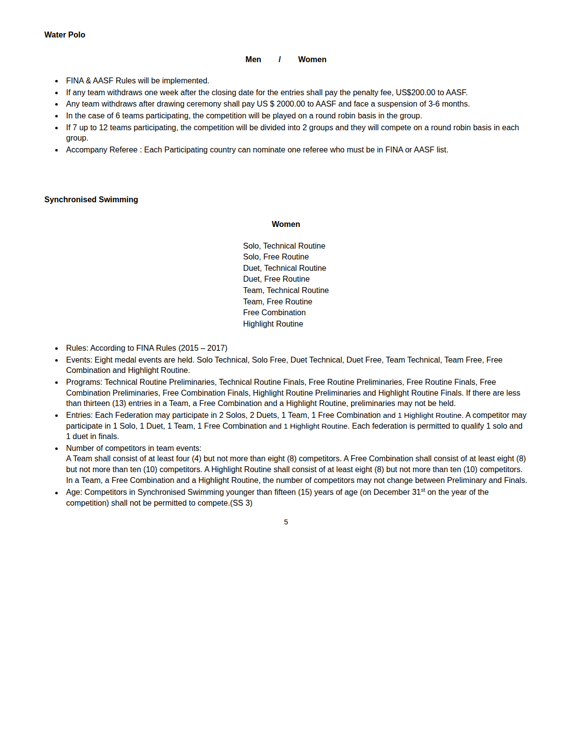Water Polo
Men / Women
FINA & AASF Rules will be implemented.
If any team withdraws one week after the closing date for the entries shall pay the penalty fee, US$200.00 to AASF.
Any team withdraws after drawing ceremony shall pay US $ 2000.00 to AASF and face a suspension of 3-6 months.
In the case of 6 teams participating, the competition will be played on a round robin basis in the group.
If 7 up to 12 teams participating, the competition will be divided into 2 groups and they will compete on a round robin basis in each group.
Accompany Referee : Each Participating country can nominate one referee who must be in FINA or AASF list.
Synchronised Swimming
Women
Solo, Technical Routine
Solo, Free Routine
Duet, Technical Routine
Duet, Free Routine
Team, Technical Routine
Team, Free Routine
Free Combination
Highlight Routine
Rules: According to FINA Rules (2015 – 2017)
Events: Eight medal events are held. Solo Technical, Solo Free, Duet Technical, Duet Free, Team Technical, Team Free, Free Combination and Highlight Routine.
Programs: Technical Routine Preliminaries, Technical Routine Finals, Free Routine Preliminaries, Free Routine Finals, Free Combination Preliminaries, Free Combination Finals, Highlight Routine Preliminaries and Highlight Routine Finals. If there are less than thirteen (13) entries in a Team, a Free Combination and a Highlight Routine, preliminaries may not be held.
Entries: Each Federation may participate in 2 Solos, 2 Duets, 1 Team, 1 Free Combination and 1 Highlight Routine. A competitor may participate in 1 Solo, 1 Duet, 1 Team, 1 Free Combination and 1 Highlight Routine. Each federation is permitted to qualify 1 solo and 1 duet in finals.
Number of competitors in team events:
A Team shall consist of at least four (4) but not more than eight (8) competitors. A Free Combination shall consist of at least eight (8) but not more than ten (10) competitors. A Highlight Routine shall consist of at least eight (8) but not more than ten (10) competitors.
In a Team, a Free Combination and a Highlight Routine, the number of competitors may not change between Preliminary and Finals.
Age: Competitors in Synchronised Swimming younger than fifteen (15) years of age (on December 31st on the year of the competition) shall not be permitted to compete.(SS 3)
5